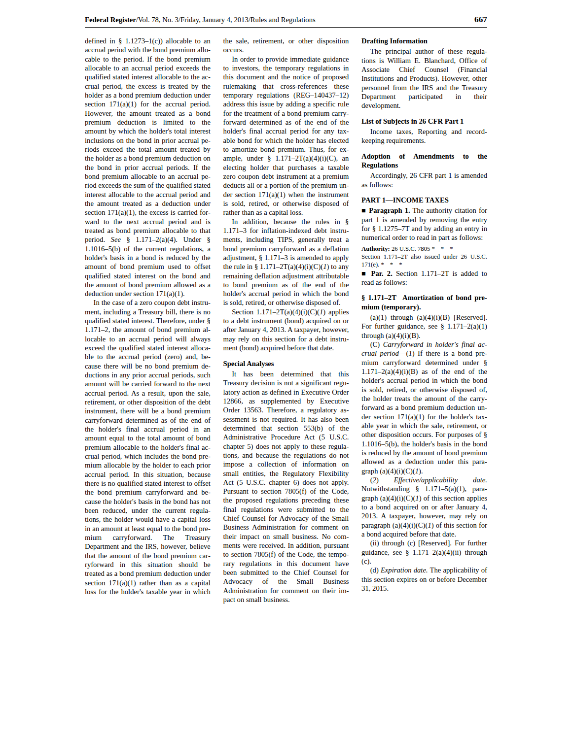Federal Register/Vol. 78, No. 3/Friday, January 4, 2013/Rules and Regulations
667
defined in § 1.1273–1(c)) allocable to an accrual period with the bond premium allocable to the period. If the bond premium allocable to an accrual period exceeds the qualified stated interest allocable to the accrual period, the excess is treated by the holder as a bond premium deduction under section 171(a)(1) for the accrual period. However, the amount treated as a bond premium deduction is limited to the amount by which the holder's total interest inclusions on the bond in prior accrual periods exceed the total amount treated by the holder as a bond premium deduction on the bond in prior accrual periods. If the bond premium allocable to an accrual period exceeds the sum of the qualified stated interest allocable to the accrual period and the amount treated as a deduction under section 171(a)(1), the excess is carried forward to the next accrual period and is treated as bond premium allocable to that period. See § 1.171–2(a)(4). Under § 1.1016–5(b) of the current regulations, a holder's basis in a bond is reduced by the amount of bond premium used to offset qualified stated interest on the bond and the amount of bond premium allowed as a deduction under section 171(a)(1).
In the case of a zero coupon debt instrument, including a Treasury bill, there is no qualified stated interest. Therefore, under § 1.171–2, the amount of bond premium allocable to an accrual period will always exceed the qualified stated interest allocable to the accrual period (zero) and, because there will be no bond premium deductions in any prior accrual periods, such amount will be carried forward to the next accrual period. As a result, upon the sale, retirement, or other disposition of the debt instrument, there will be a bond premium carryforward determined as of the end of the holder's final accrual period in an amount equal to the total amount of bond premium allocable to the holder's final accrual period, which includes the bond premium allocable by the holder to each prior accrual period. In this situation, because there is no qualified stated interest to offset the bond premium carryforward and because the holder's basis in the bond has not been reduced, under the current regulations, the holder would have a capital loss in an amount at least equal to the bond premium carryforward. The Treasury Department and the IRS, however, believe that the amount of the bond premium carryforward in this situation should be treated as a bond premium deduction under section 171(a)(1) rather than as a capital loss for the holder's taxable year in which the sale, retirement, or other disposition occurs.
In order to provide immediate guidance to investors, the temporary regulations in this document and the notice of proposed rulemaking that cross-references these temporary regulations (REG–140437–12) address this issue by adding a specific rule for the treatment of a bond premium carryforward determined as of the end of the holder's final accrual period for any taxable bond for which the holder has elected to amortize bond premium. Thus, for example, under § 1.171–2T(a)(4)(i)(C), an electing holder that purchases a taxable zero coupon debt instrument at a premium deducts all or a portion of the premium under section 171(a)(1) when the instrument is sold, retired, or otherwise disposed of rather than as a capital loss.
In addition, because the rules in § 1.171–3 for inflation-indexed debt instruments, including TIPS, generally treat a bond premium carryforward as a deflation adjustment, § 1.171–3 is amended to apply the rule in § 1.171–2T(a)(4)(i)(C)(1) to any remaining deflation adjustment attributable to bond premium as of the end of the holder's accrual period in which the bond is sold, retired, or otherwise disposed of.
Section 1.171–2T(a)(4)(i)(C)(1) applies to a debt instrument (bond) acquired on or after January 4, 2013. A taxpayer, however, may rely on this section for a debt instrument (bond) acquired before that date.
Special Analyses
It has been determined that this Treasury decision is not a significant regulatory action as defined in Executive Order 12866, as supplemented by Executive Order 13563. Therefore, a regulatory assessment is not required. It has also been determined that section 553(b) of the Administrative Procedure Act (5 U.S.C. chapter 5) does not apply to these regulations, and because the regulations do not impose a collection of information on small entities, the Regulatory Flexibility Act (5 U.S.C. chapter 6) does not apply. Pursuant to section 7805(f) of the Code, the proposed regulations preceding these final regulations were submitted to the Chief Counsel for Advocacy of the Small Business Administration for comment on their impact on small business. No comments were received. In addition, pursuant to section 7805(f) of the Code, the temporary regulations in this document have been submitted to the Chief Counsel for Advocacy of the Small Business Administration for comment on their impact on small business.
Drafting Information
The principal author of these regulations is William E. Blanchard, Office of Associate Chief Counsel (Financial Institutions and Products). However, other personnel from the IRS and the Treasury Department participated in their development.
List of Subjects in 26 CFR Part 1
Income taxes, Reporting and recordkeeping requirements.
Adoption of Amendments to the Regulations
Accordingly, 26 CFR part 1 is amended as follows:
PART 1—INCOME TAXES
■ Paragraph 1. The authority citation for part 1 is amended by removing the entry for § 1.1275–7T and by adding an entry in numerical order to read in part as follows:
Authority: 26 U.S.C. 7805 * * *
Section 1.171–2T also issued under 26 U.S.C. 171(e). * * *
■ Par. 2. Section 1.171–2T is added to read as follows:
§ 1.171–2T Amortization of bond premium (temporary).
(a)(1) through (a)(4)(i)(B) [Reserved]. For further guidance, see § 1.171–2(a)(1) through (a)(4)(i)(B).
(C) Carryforward in holder's final accrual period—(1) If there is a bond premium carryforward determined under § 1.171–2(a)(4)(i)(B) as of the end of the holder's accrual period in which the bond is sold, retired, or otherwise disposed of, the holder treats the amount of the carryforward as a bond premium deduction under section 171(a)(1) for the holder's taxable year in which the sale, retirement, or other disposition occurs. For purposes of § 1.1016–5(b), the holder's basis in the bond is reduced by the amount of bond premium allowed as a deduction under this paragraph (a)(4)(i)(C)(1).
(2) Effective/applicability date. Notwithstanding § 1.171–5(a)(1), paragraph (a)(4)(i)(C)(1) of this section applies to a bond acquired on or after January 4, 2013. A taxpayer, however, may rely on paragraph (a)(4)(i)(C)(1) of this section for a bond acquired before that date.
(ii) through (c) [Reserved]. For further guidance, see § 1.171–2(a)(4)(ii) through (c).
(d) Expiration date. The applicability of this section expires on or before December 31, 2015.